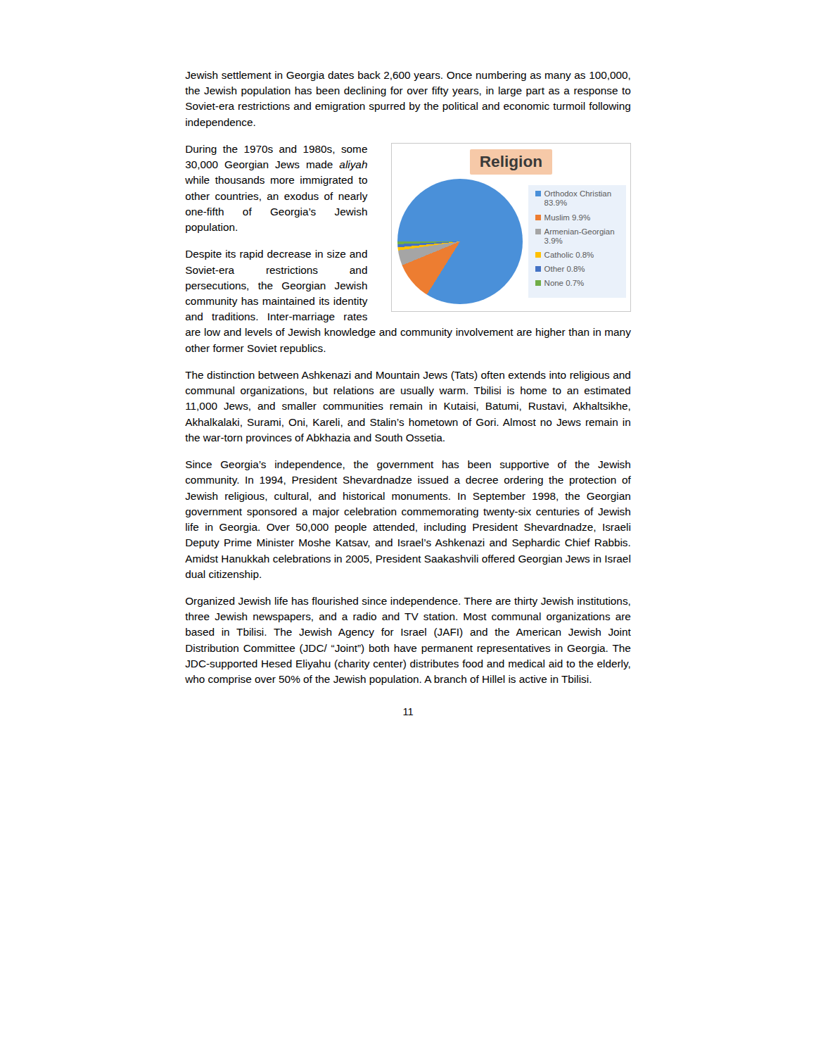Jewish settlement in Georgia dates back 2,600 years. Once numbering as many as 100,000, the Jewish population has been declining for over fifty years, in large part as a response to Soviet-era restrictions and emigration spurred by the political and economic turmoil following independence.
Religion
Orthodox Christian 83.9%
Muslim 9.9%
Armenian-Georgian 3.9%
Catholic 0.8%
Other 0.8%
None 0.7%
During the 1970s and 1980s, some 30,000 Georgian Jews made aliyah while thousands more immigrated to other countries, an exodus of nearly one-fifth of Georgia’s Jewish population.
Despite its rapid decrease in size and Soviet-era restrictions and persecutions, the Georgian Jewish community has maintained its identity and traditions. Inter-marriage rates are low and levels of Jewish knowledge and community involvement are higher than in many other former Soviet republics.
The distinction between Ashkenazi and Mountain Jews (Tats) often extends into religious and communal organizations, but relations are usually warm. Tbilisi is home to an estimated 11,000 Jews, and smaller communities remain in Kutaisi, Batumi, Rustavi, Akhaltsikhe, Akhalkalaki, Surami, Oni, Kareli, and Stalin’s hometown of Gori. Almost no Jews remain in the war-torn provinces of Abkhazia and South Ossetia.
Since Georgia’s independence, the government has been supportive of the Jewish community. In 1994, President Shevardnadze issued a decree ordering the protection of Jewish religious, cultural, and historical monuments. In September 1998, the Georgian government sponsored a major celebration commemorating twenty-six centuries of Jewish life in Georgia. Over 50,000 people attended, including President Shevardnadze, Israeli Deputy Prime Minister Moshe Katsav, and Israel’s Ashkenazi and Sephardic Chief Rabbis. Amidst Hanukkah celebrations in 2005, President Saakashvili offered Georgian Jews in Israel dual citizenship.
Organized Jewish life has flourished since independence. There are thirty Jewish institutions, three Jewish newspapers, and a radio and TV station. Most communal organizations are based in Tbilisi. The Jewish Agency for Israel (JAFI) and the American Jewish Joint Distribution Committee (JDC/ “Joint”) both have permanent representatives in Georgia. The JDC-supported Hesed Eliyahu (charity center) distributes food and medical aid to the elderly, who comprise over 50% of the Jewish population. A branch of Hillel is active in Tbilisi.
11